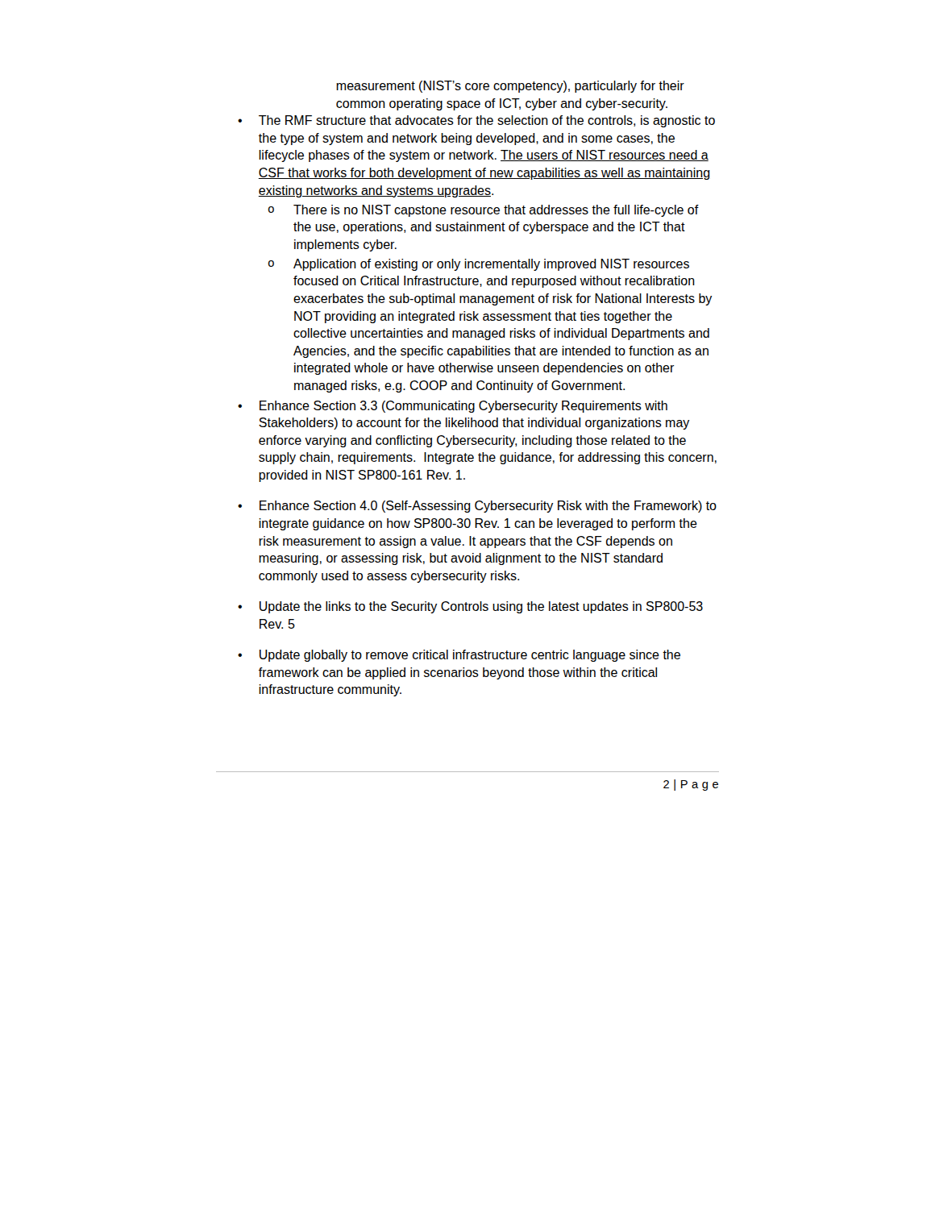measurement (NIST’s core competency), particularly for their common operating space of ICT, cyber and cyber-security.
The RMF structure that advocates for the selection of the controls, is agnostic to the type of system and network being developed, and in some cases, the lifecycle phases of the system or network. The users of NIST resources need a CSF that works for both development of new capabilities as well as maintaining existing networks and systems upgrades.
There is no NIST capstone resource that addresses the full life-cycle of the use, operations, and sustainment of cyberspace and the ICT that implements cyber.
Application of existing or only incrementally improved NIST resources focused on Critical Infrastructure, and repurposed without recalibration exacerbates the sub-optimal management of risk for National Interests by NOT providing an integrated risk assessment that ties together the collective uncertainties and managed risks of individual Departments and Agencies, and the specific capabilities that are intended to function as an integrated whole or have otherwise unseen dependencies on other managed risks, e.g. COOP and Continuity of Government.
Enhance Section 3.3 (Communicating Cybersecurity Requirements with Stakeholders) to account for the likelihood that individual organizations may enforce varying and conflicting Cybersecurity, including those related to the supply chain, requirements. Integrate the guidance, for addressing this concern, provided in NIST SP800-161 Rev. 1.
Enhance Section 4.0 (Self-Assessing Cybersecurity Risk with the Framework) to integrate guidance on how SP800-30 Rev. 1 can be leveraged to perform the risk measurement to assign a value. It appears that the CSF depends on measuring, or assessing risk, but avoid alignment to the NIST standard commonly used to assess cybersecurity risks.
Update the links to the Security Controls using the latest updates in SP800-53 Rev. 5
Update globally to remove critical infrastructure centric language since the framework can be applied in scenarios beyond those within the critical infrastructure community.
2 | P a g e